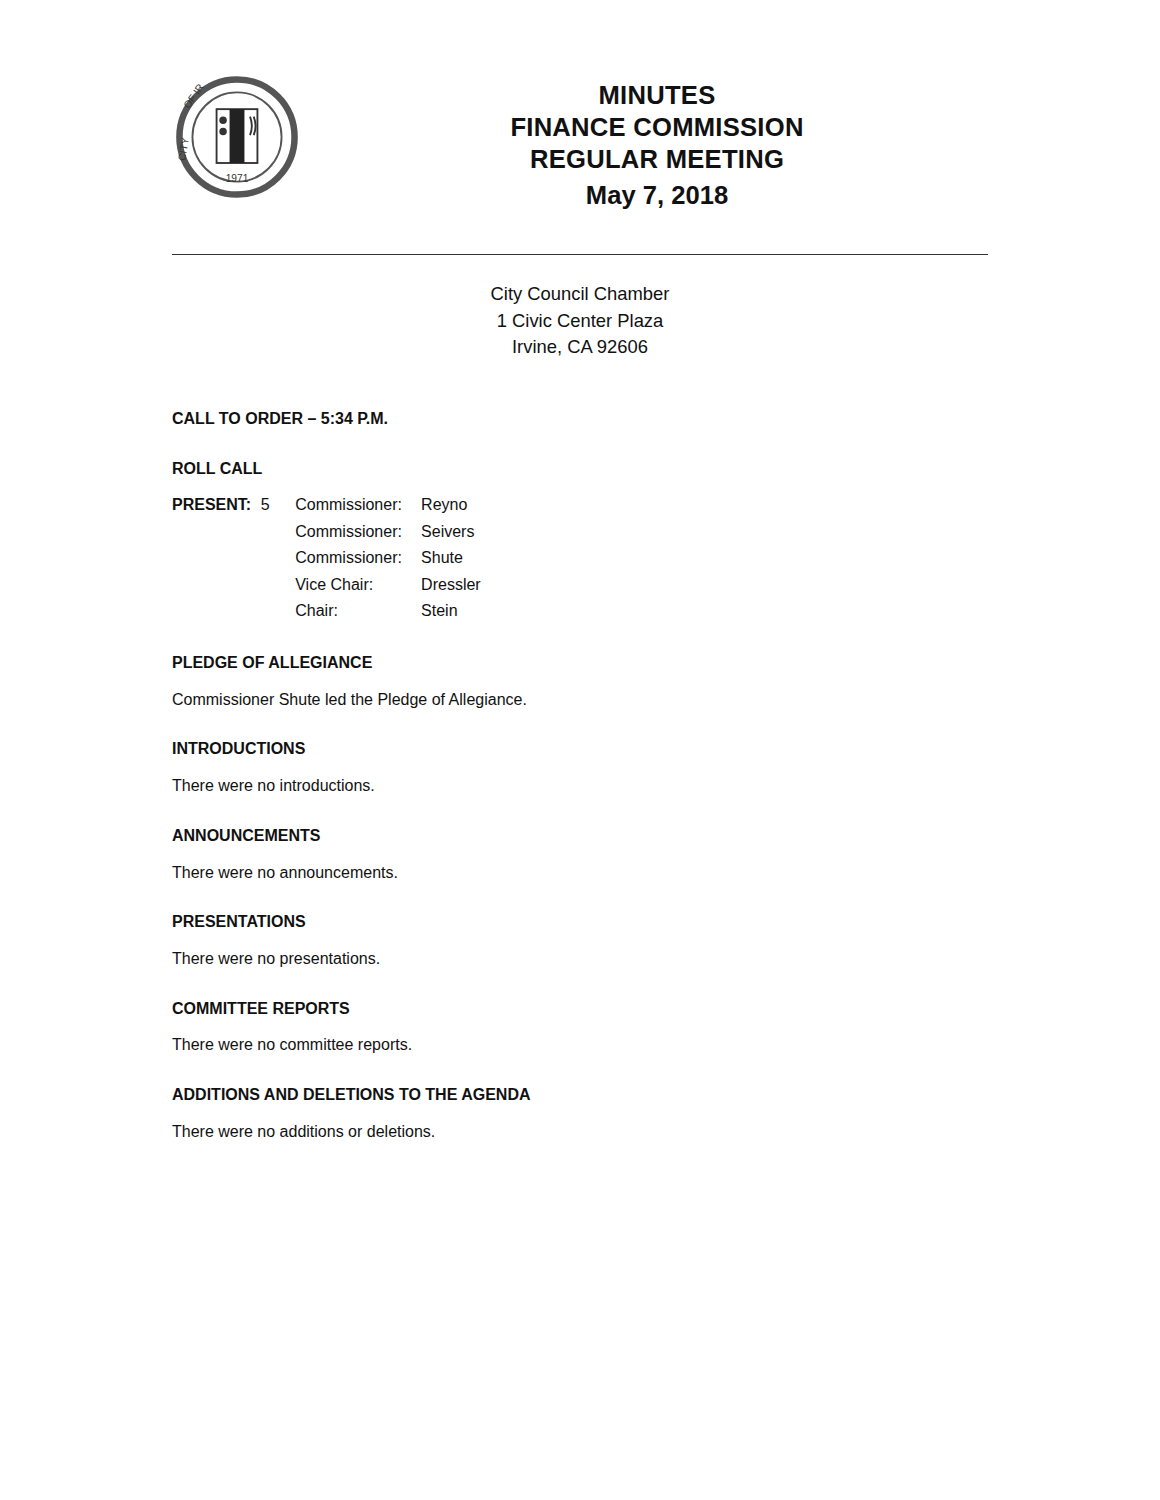1971 OF IR CITY
MINUTES
FINANCE COMMISSION
REGULAR MEETING
May 7, 2018
City Council Chamber
1 Civic Center Plaza
Irvine, CA 92606
Call to Order – 5:34 p.m.
Roll Call
| PRESENT: | 5 | Commissioner: | Reyno |
| | | Commissioner: | Seivers |
| | | Commissioner: | Shute |
| | | Vice Chair: | Dressler |
| | | Chair: | Stein |
Pledge of Allegiance
Commissioner Shute led the Pledge of Allegiance.
Introductions
There were no introductions.
Announcements
There were no announcements.
Presentations
There were no presentations.
Committee Reports
There were no committee reports.
Additions and Deletions to the Agenda
There were no additions or deletions.